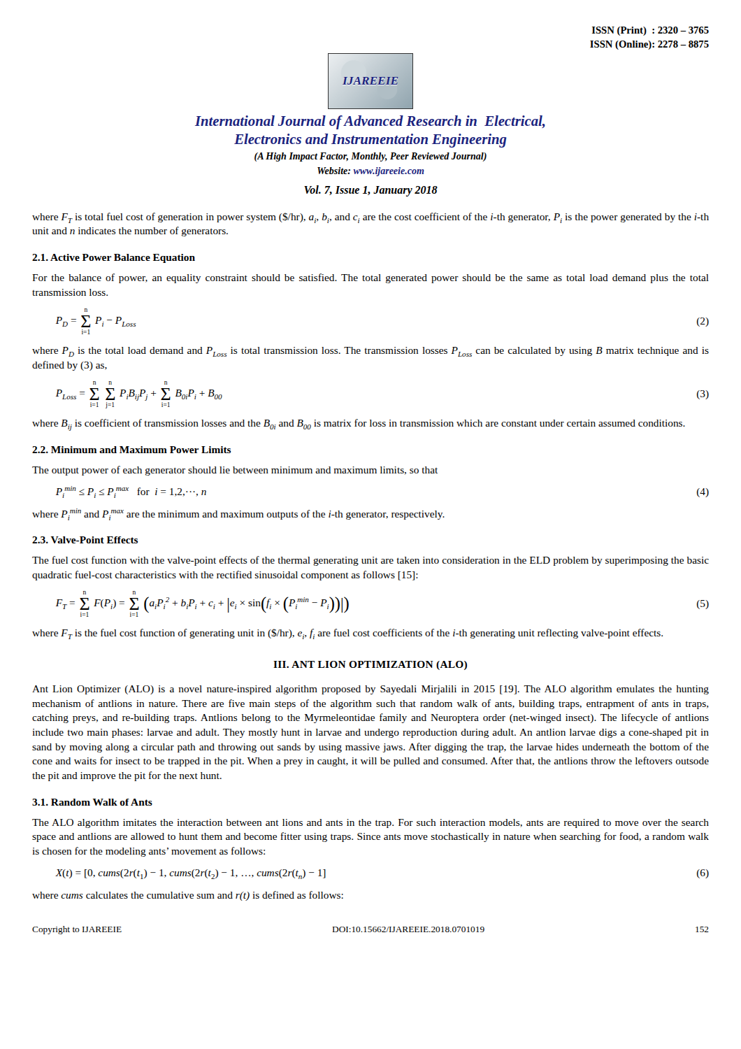ISSN (Print) : 2320 – 3765
ISSN (Online): 2278 – 8875
International Journal of Advanced Research in Electrical,
Electronics and Instrumentation Engineering
(A High Impact Factor, Monthly, Peer Reviewed Journal)
Website: www.ijareeie.com
Vol. 7, Issue 1, January 2018
where FT is total fuel cost of generation in power system ($/hr), ai, bi, and ci are the cost coefficient of the i-th generator, Pi is the power generated by the i-th unit and n indicates the number of generators.
2.1. Active Power Balance Equation
For the balance of power, an equality constraint should be satisfied. The total generated power should be the same as total load demand plus the total transmission loss.
PD = nΣi=1 Pi − PLoss
(2)
where PD is the total load demand and PLoss is total transmission loss. The transmission losses PLoss can be calculated by using B matrix technique and is defined by (3) as,
PLoss = nΣi=1 nΣj=1 PiBijPj + nΣi=1 B0iPi + B00
(3)
where Bij is coefficient of transmission losses and the B0i and B00 is matrix for loss in transmission which are constant under certain assumed conditions.
2.2. Minimum and Maximum Power Limits
The output power of each generator should lie between minimum and maximum limits, so that
Pimin ≤ Pi ≤ Pimax for i = 1,2,···, n
(4)
where Pimin and Pimax are the minimum and maximum outputs of the i-th generator, respectively.
2.3. Valve-Point Effects
The fuel cost function with the valve-point effects of the thermal generating unit are taken into consideration in the ELD problem by superimposing the basic quadratic fuel-cost characteristics with the rectified sinusoidal component as follows [15]:
FT = nΣi=1 F(Pi) = nΣi=1 (aiPi2 + biPi + ci + |ei × sin(fi × (Pimin − Pi))|)
(5)
where FT is the fuel cost function of generating unit in ($/hr), ei, fi are fuel cost coefficients of the i-th generating unit reflecting valve-point effects.
III. ANT LION OPTIMIZATION (ALO)
Ant Lion Optimizer (ALO) is a novel nature-inspired algorithm proposed by Sayedali Mirjalili in 2015 [19]. The ALO algorithm emulates the hunting mechanism of antlions in nature. There are five main steps of the algorithm such that random walk of ants, building traps, entrapment of ants in traps, catching preys, and re-building traps. Antlions belong to the Myrmeleontidae family and Neuroptera order (net-winged insect). The lifecycle of antlions include two main phases: larvae and adult. They mostly hunt in larvae and undergo reproduction during adult. An antlion larvae digs a cone-shaped pit in sand by moving along a circular path and throwing out sands by using massive jaws. After digging the trap, the larvae hides underneath the bottom of the cone and waits for insect to be trapped in the pit. When a prey in caught, it will be pulled and consumed. After that, the antlions throw the leftovers outsode the pit and improve the pit for the next hunt.
3.1. Random Walk of Ants
The ALO algorithm imitates the interaction between ant lions and ants in the trap. For such interaction models, ants are required to move over the search space and antlions are allowed to hunt them and become fitter using traps. Since ants move stochastically in nature when searching for food, a random walk is chosen for the modeling ants’ movement as follows:
X(t) = [0, cums(2r(t1) − 1, cums(2r(t2) − 1, …, cums(2r(tn) − 1]
(6)
where cums calculates the cumulative sum and r(t) is defined as follows:
Copyright to IJAREEIE
DOI:10.15662/IJAREEIE.2018.0701019
152